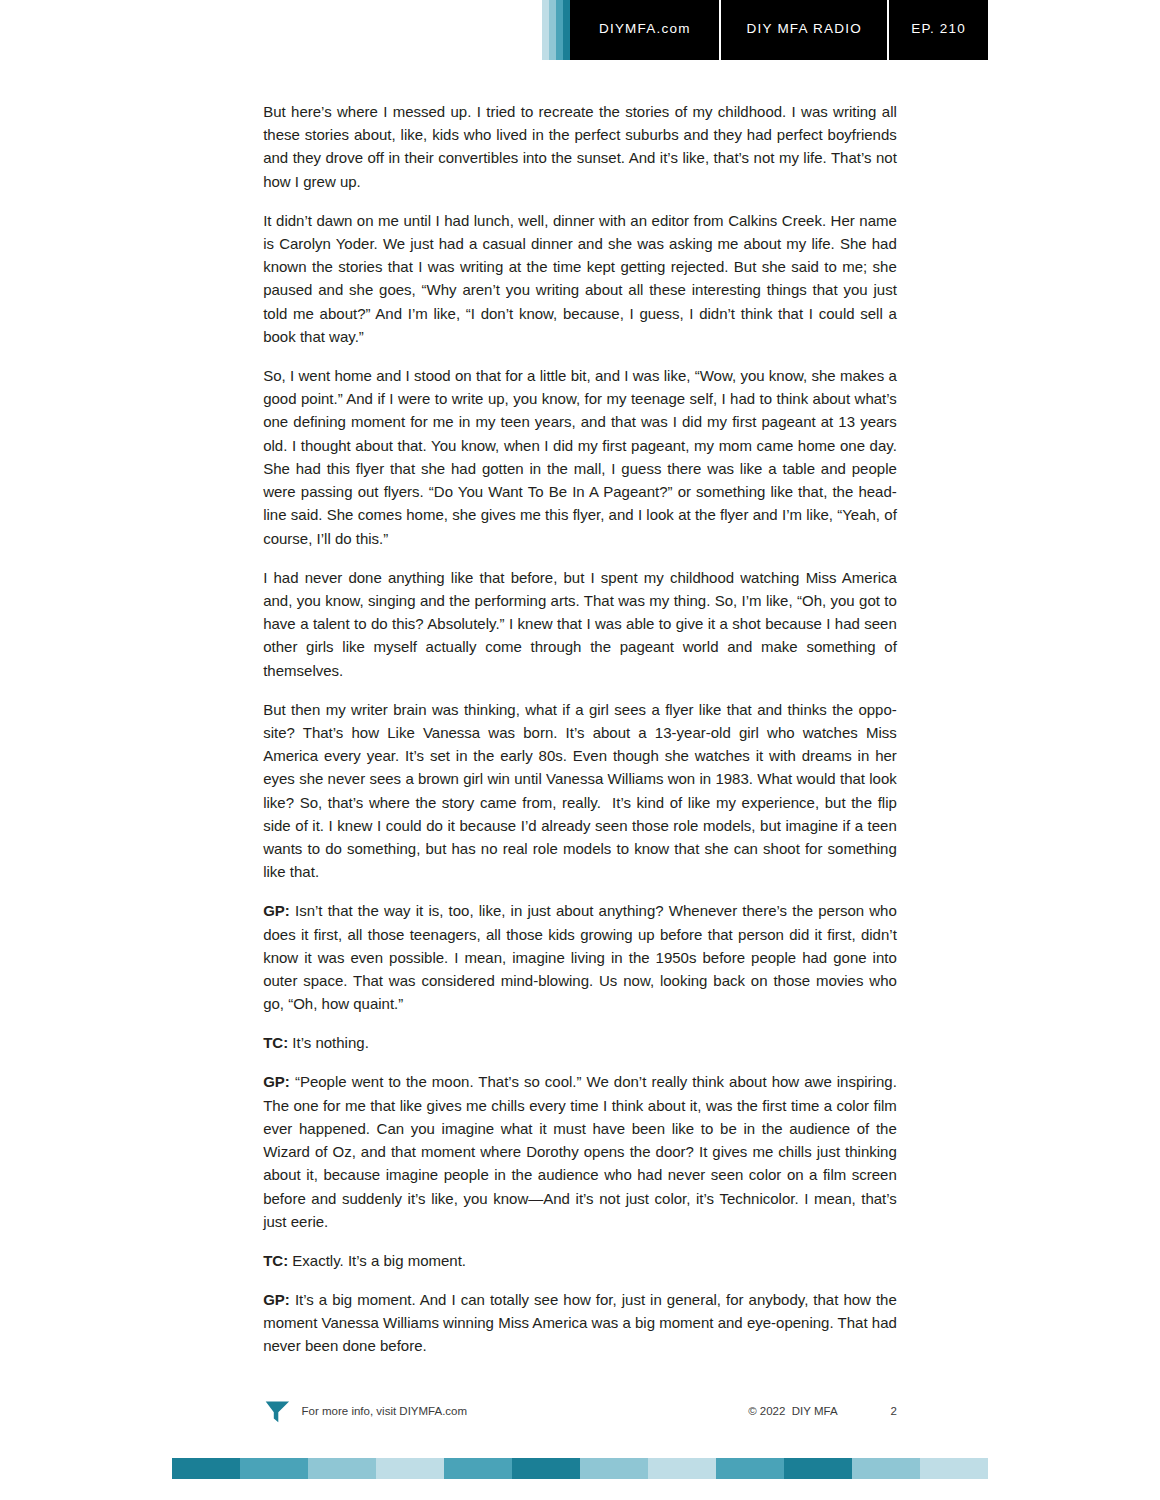DIYMFA.com
DIY MFA RADIO
EP. 210
But here’s where I messed up. I tried to recreate the stories of my childhood. I was writing all these stories about, like, kids who lived in the perfect suburbs and they had perfect boyfriends and they drove off in their convertibles into the sunset. And it’s like, that’s not my life. That’s not how I grew up.
It didn’t dawn on me until I had lunch, well, dinner with an editor from Calkins Creek. Her name is Carolyn Yoder. We just had a casual dinner and she was asking me about my life. She had known the stories that I was writing at the time kept getting rejected. But she said to me; she paused and she goes, “Why aren’t you writing about all these interesting things that you just told me about?” And I’m like, “I don’t know, because, I guess, I didn’t think that I could sell a book that way.”
So, I went home and I stood on that for a little bit, and I was like, “Wow, you know, she makes a good point.” And if I were to write up, you know, for my teenage self, I had to think about what’s one defining moment for me in my teen years, and that was I did my first pageant at 13 years old. I thought about that. You know, when I did my first pageant, my mom came home one day. She had this flyer that she had gotten in the mall, I guess there was like a table and people were passing out flyers. “Do You Want To Be In A Pageant?” or something like that, the headline said. She comes home, she gives me this flyer, and I look at the flyer and I’m like, “Yeah, of course, I’ll do this.”
I had never done anything like that before, but I spent my childhood watching Miss America and, you know, singing and the performing arts. That was my thing. So, I’m like, “Oh, you got to have a talent to do this? Absolutely.” I knew that I was able to give it a shot because I had seen other girls like myself actually come through the pageant world and make something of themselves.
But then my writer brain was thinking, what if a girl sees a flyer like that and thinks the opposite? That’s how Like Vanessa was born. It’s about a 13-year-old girl who watches Miss America every year. It’s set in the early 80s. Even though she watches it with dreams in her eyes she never sees a brown girl win until Vanessa Williams won in 1983. What would that look like? So, that’s where the story came from, really. It’s kind of like my experience, but the flip side of it. I knew I could do it because I’d already seen those role models, but imagine if a teen wants to do something, but has no real role models to know that she can shoot for something like that.
GP: Isn’t that the way it is, too, like, in just about anything? Whenever there’s the person who does it first, all those teenagers, all those kids growing up before that person did it first, didn’t know it was even possible. I mean, imagine living in the 1950s before people had gone into outer space. That was considered mind-blowing. Us now, looking back on those movies who go, “Oh, how quaint.”
TC: It’s nothing.
GP: “People went to the moon. That’s so cool.” We don’t really think about how awe inspiring. The one for me that like gives me chills every time I think about it, was the first time a color film ever happened. Can you imagine what it must have been like to be in the audience of the Wizard of Oz, and that moment where Dorothy opens the door? It gives me chills just thinking about it, because imagine people in the audience who had never seen color on a film screen before and suddenly it’s like, you know—And it’s not just color, it’s Technicolor. I mean, that’s just eerie.
TC: Exactly. It’s a big moment.
GP: It’s a big moment. And I can totally see how for, just in general, for anybody, that how the moment Vanessa Williams winning Miss America was a big moment and eye-opening. That had never been done before.
For more info, visit DIYMFA.com
© 2022 DIY MFA 2